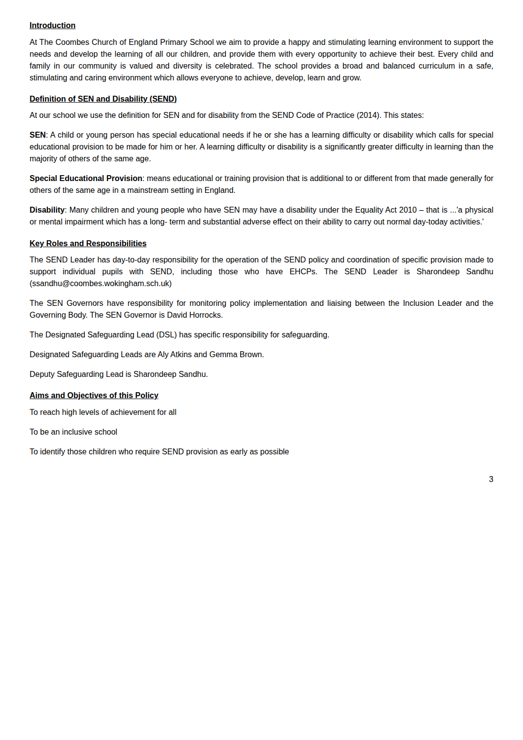Introduction
At The Coombes Church of England Primary School we aim to provide a happy and stimulating learning environment to support the needs and develop the learning of all our children, and provide them with every opportunity to achieve their best. Every child and family in our community is valued and diversity is celebrated. The school provides a broad and balanced curriculum in a safe, stimulating and caring environment which allows everyone to achieve, develop, learn and grow.
Definition of SEN and Disability (SEND)
At our school we use the definition for SEN and for disability from the SEND Code of Practice (2014). This states:
SEN: A child or young person has special educational needs if he or she has a learning difficulty or disability which calls for special educational provision to be made for him or her. A learning difficulty or disability is a significantly greater difficulty in learning than the majority of others of the same age.
Special Educational Provision: means educational or training provision that is additional to or different from that made generally for others of the same age in a mainstream setting in England.
Disability: Many children and young people who have SEN may have a disability under the Equality Act 2010 – that is ...'a physical or mental impairment which has a long- term and substantial adverse effect on their ability to carry out normal day-today activities.'
Key Roles and Responsibilities
The SEND Leader has day-to-day responsibility for the operation of the SEND policy and coordination of specific provision made to support individual pupils with SEND, including those who have EHCPs. The SEND Leader is Sharondeep Sandhu (ssandhu@coombes.wokingham.sch.uk)
The SEN Governors have responsibility for monitoring policy implementation and liaising between the Inclusion Leader and the Governing Body. The SEN Governor is David Horrocks.
The Designated Safeguarding Lead (DSL) has specific responsibility for safeguarding.
Designated Safeguarding Leads are Aly Atkins and Gemma Brown.
Deputy Safeguarding Lead is Sharondeep Sandhu.
Aims and Objectives of this Policy
To reach high levels of achievement for all
To be an inclusive school
To identify those children who require SEND provision as early as possible
3